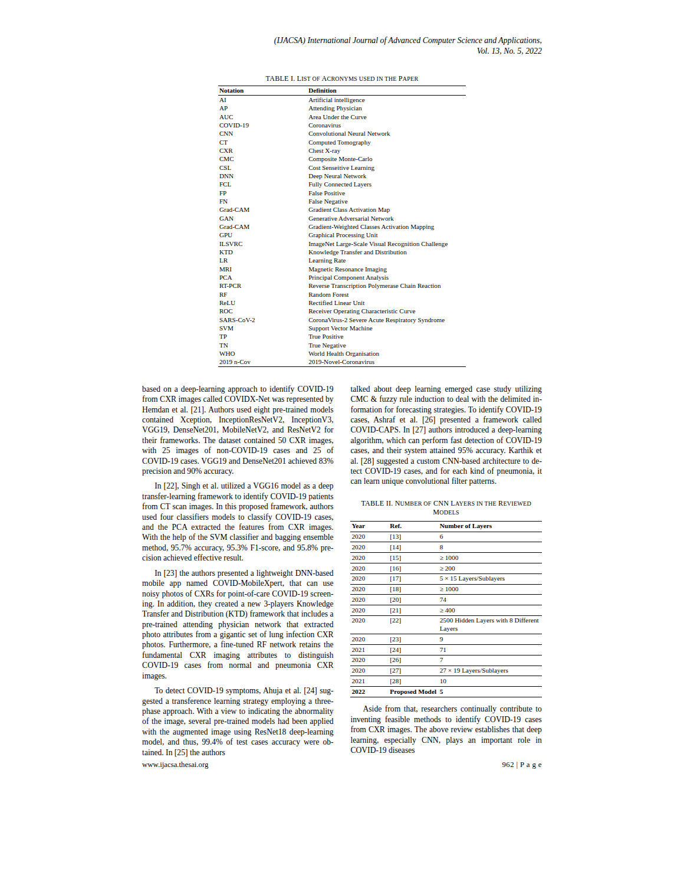(IJACSA) International Journal of Advanced Computer Science and Applications, Vol. 13, No. 5, 2022
TABLE I. LIST OF ACRONYMS USED IN THE PAPER
| Notation | Definition |
| --- | --- |
| AI | Artificial intelligence |
| AP | Attending Physician |
| AUC | Area Under the Curve |
| COVID-19 | Coronavirus |
| CNN | Convolutional Neural Network |
| CT | Computed Tomography |
| CXR | Chest X-ray |
| CMC | Composite Monte-Carlo |
| CSL | Cost Senseitive Learning |
| DNN | Deep Neural Network |
| FCL | Fully Connected Layers |
| FP | False Positive |
| FN | False Negative |
| Grad-CAM | Gradient Class Activation Map |
| GAN | Generative Adversarial Network |
| Grad-CAM | Gradient-Weighted Classes Activation Mapping |
| GPU | Graphical Processing Unit |
| ILSVRC | ImageNet Large-Scale Visual Recognition Challenge |
| KTD | Knowledge Transfer and Distribution |
| LR | Learning Rate |
| MRI | Magnetic Resonance Imaging |
| PCA | Principal Component Analysis |
| RT-PCR | Reverse Transcription Polymerase Chain Reaction |
| RF | Random Forest |
| ReLU | Rectified Linear Unit |
| ROC | Receiver Operating Characteristic Curve |
| SARS-CoV-2 | CoronaVirus-2 Severe Acute Respiratory Syndrome |
| SVM | Support Vector Machine |
| TP | True Positive |
| TN | True Negative |
| WHO | World Health Organisation |
| 2019 n-Cov | 2019-Novel-Coronavirus |
based on a deep-learning approach to identify COVID-19 from CXR images called COVIDX-Net was represented by Hemdan et al. [21]. Authors used eight pre-trained models contained Xception, InceptionResNetV2, InceptionV3, VGG19, DenseNet201, MobileNetV2, and ResNetV2 for their frameworks. The dataset contained 50 CXR images, with 25 images of non-COVID-19 cases and 25 of COVID-19 cases. VGG19 and DenseNet201 achieved 83% precision and 90% accuracy.
In [22], Singh et al. utilized a VGG16 model as a deep transfer-learning framework to identify COVID-19 patients from CT scan images. In this proposed framework, authors used four classifiers models to classify COVID-19 cases, and the PCA extracted the features from CXR images. With the help of the SVM classifier and bagging ensemble method, 95.7% accuracy, 95.3% F1-score, and 95.8% precision achieved effective result.
In [23] the authors presented a lightweight DNN-based mobile app named COVID-MobileXpert, that can use noisy photos of CXRs for point-of-care COVID-19 screening. In addition, they created a new 3-players Knowledge Transfer and Distribution (KTD) framework that includes a pre-trained attending physician network that extracted photo attributes from a gigantic set of lung infection CXR photos. Furthermore, a fine-tuned RF network retains the fundamental CXR imaging attributes to distinguish COVID-19 cases from normal and pneumonia CXR images.
To detect COVID-19 symptoms, Ahuja et al. [24] suggested a transference learning strategy employing a three-phase approach. With a view to indicating the abnormality of the image, several pre-trained models had been applied with the augmented image using ResNet18 deep-learning model, and thus, 99.4% of test cases accuracy were obtained. In [25] the authors
talked about deep learning emerged case study utilizing CMC & fuzzy rule induction to deal with the delimited information for forecasting strategies. To identify COVID-19 cases, Ashraf et al. [26] presented a framework called COVID-CAPS. In [27] authors introduced a deep-learning algorithm, which can perform fast detection of COVID-19 cases, and their system attained 95% accuracy. Karthik et al. [28] suggested a custom CNN-based architecture to detect COVID-19 cases, and for each kind of pneumonia, it can learn unique convolutional filter patterns.
TABLE II. NUMBER OF CNN LAYERS IN THE REVIEWED MODELS
| Year | Ref. | Number of Layers |
| --- | --- | --- |
| 2020 | [13] | 6 |
| 2020 | [14] | 8 |
| 2020 | [15] | ≥ 1000 |
| 2020 | [16] | ≥ 200 |
| 2020 | [17] | 5 × 15 Layers/Sublayers |
| 2020 | [18] | ≥ 1000 |
| 2020 | [20] | 74 |
| 2020 | [21] | ≥ 400 |
| 2020 | [22] | 2500 Hidden Layers with 8 Different Layers |
| 2020 | [23] | 9 |
| 2021 | [24] | 71 |
| 2020 | [26] | 7 |
| 2020 | [27] | 27 × 19 Layers/Sublayers |
| 2021 | [28] | 10 |
| 2022 | Proposed Model | 5 |
Aside from that, researchers continually contribute to inventing feasible methods to identify COVID-19 cases from CXR images. The above review establishes that deep learning, especially CNN, plays an important role in COVID-19 diseases
www.ijacsa.thesai.org
962 | P a g e